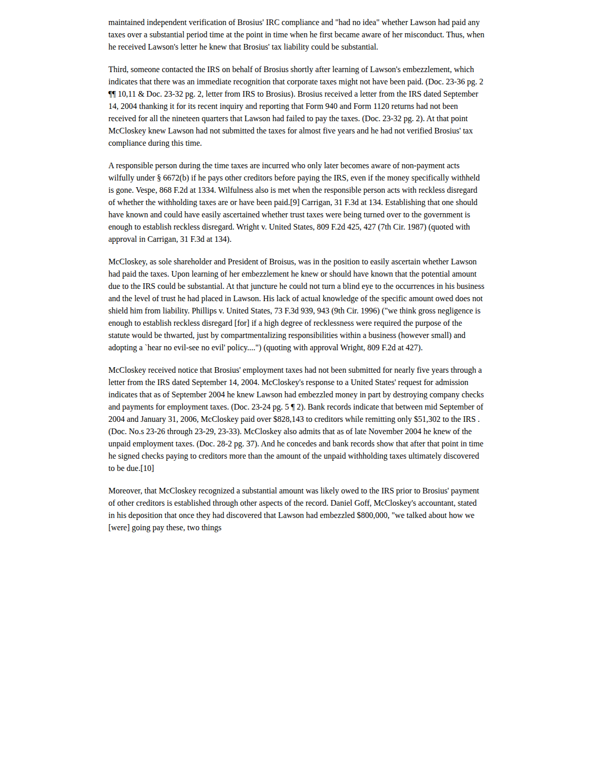maintained independent verification of Brosius' IRC compliance and "had no idea" whether Lawson had paid any taxes over a substantial period time at the point in time when he first became aware of her misconduct. Thus, when he received Lawson's letter he knew that Brosius' tax liability could be substantial.
Third, someone contacted the IRS on behalf of Brosius shortly after learning of Lawson's embezzlement, which indicates that there was an immediate recognition that corporate taxes might not have been paid. (Doc. 23-36 pg. 2 ¶¶ 10,11 & Doc. 23-32 pg. 2, letter from IRS to Brosius). Brosius received a letter from the IRS dated September 14, 2004 thanking it for its recent inquiry and reporting that Form 940 and Form 1120 returns had not been received for all the nineteen quarters that Lawson had failed to pay the taxes. (Doc. 23-32 pg. 2). At that point McCloskey knew Lawson had not submitted the taxes for almost five years and he had not verified Brosius' tax compliance during this time.
A responsible person during the time taxes are incurred who only later becomes aware of non-payment acts wilfully under § 6672(b) if he pays other creditors before paying the IRS, even if the money specifically withheld is gone. Vespe, 868 F.2d at 1334. Wilfulness also is met when the responsible person acts with reckless disregard of whether the withholding taxes are or have been paid.[9] Carrigan, 31 F.3d at 134. Establishing that one should have known and could have easily ascertained whether trust taxes were being turned over to the government is enough to establish reckless disregard. Wright v. United States, 809 F.2d 425, 427 (7th Cir. 1987) (quoted with approval in Carrigan, 31 F.3d at 134).
McCloskey, as sole shareholder and President of Broisus, was in the position to easily ascertain whether Lawson had paid the taxes. Upon learning of her embezzlement he knew or should have known that the potential amount due to the IRS could be substantial. At that juncture he could not turn a blind eye to the occurrences in his business and the level of trust he had placed in Lawson. His lack of actual knowledge of the specific amount owed does not shield him from liability. Phillips v. United States, 73 F.3d 939, 943 (9th Cir. 1996) ("we think gross negligence is enough to establish reckless disregard [for] if a high degree of recklessness were required the purpose of the statute would be thwarted, just by compartmentalizing responsibilities within a business (however small) and adopting a `hear no evil-see no evil' policy....") (quoting with approval Wright, 809 F.2d at 427).
McCloskey received notice that Brosius' employment taxes had not been submitted for nearly five years through a letter from the IRS dated September 14, 2004. McCloskey's response to a United States' request for admission indicates that as of September 2004 he knew Lawson had embezzled money in part by destroying company checks and payments for employment taxes. (Doc. 23-24 pg. 5 ¶ 2). Bank records indicate that between mid September of 2004 and January 31, 2006, McCloskey paid over $828,143 to creditors while remitting only $51,302 to the IRS . (Doc. No.s 23-26 through 23-29, 23-33). McCloskey also admits that as of late November 2004 he knew of the unpaid employment taxes. (Doc. 28-2 pg. 37). And he concedes and bank records show that after that point in time he signed checks paying to creditors more than the amount of the unpaid withholding taxes ultimately discovered to be due.[10]
Moreover, that McCloskey recognized a substantial amount was likely owed to the IRS prior to Brosius' payment of other creditors is established through other aspects of the record. Daniel Goff, McCloskey's accountant, stated in his deposition that once they had discovered that Lawson had embezzled $800,000, "we talked about how we [were] going pay these, two things